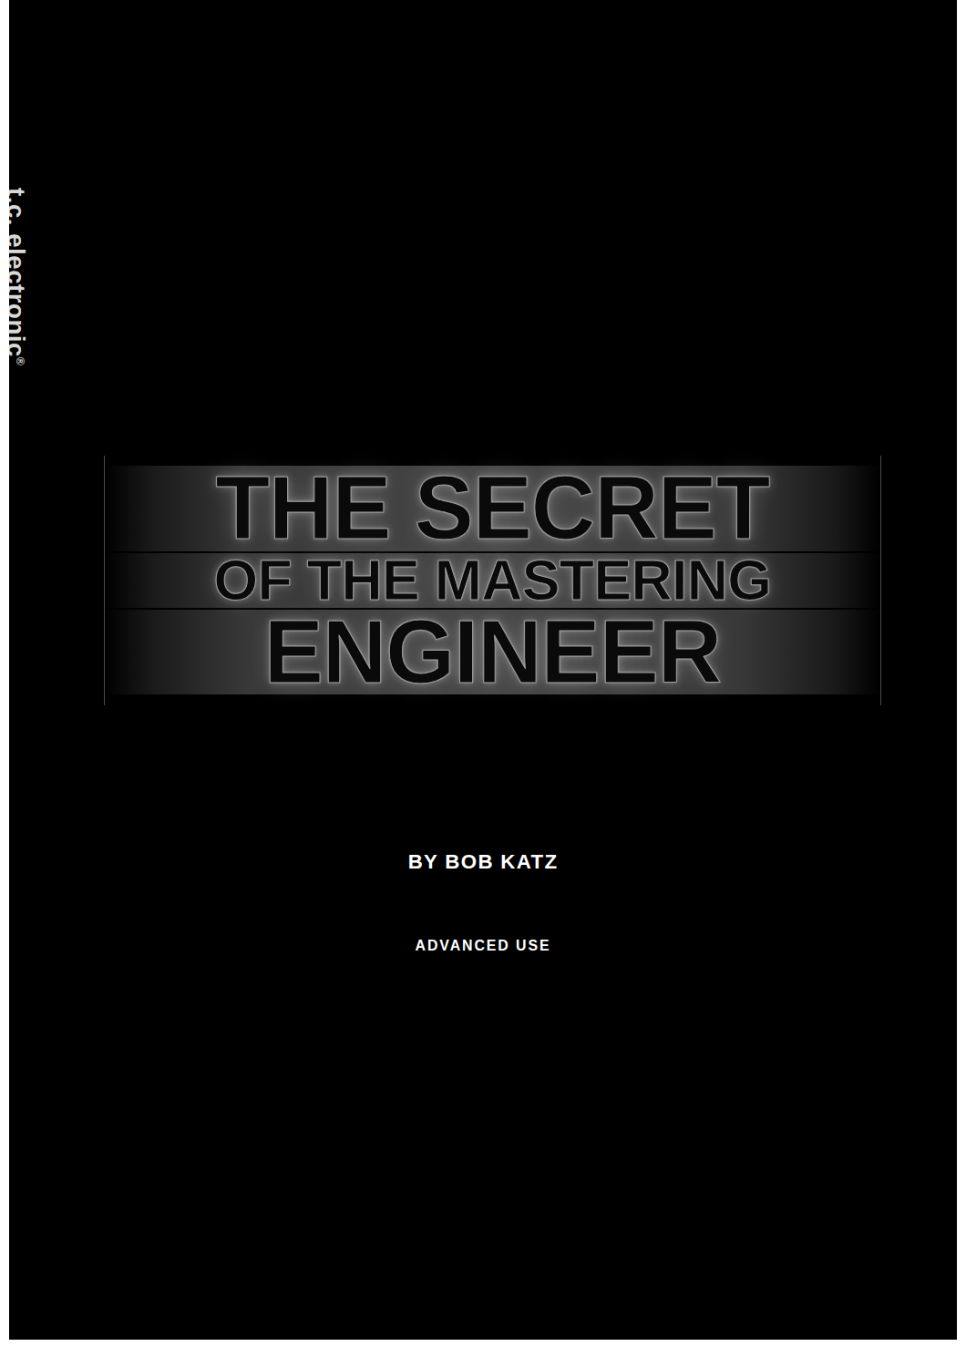t.c. electronic®
The Secret of the Mastering Engineer
BY BOB KATZ
ADVANCED USE